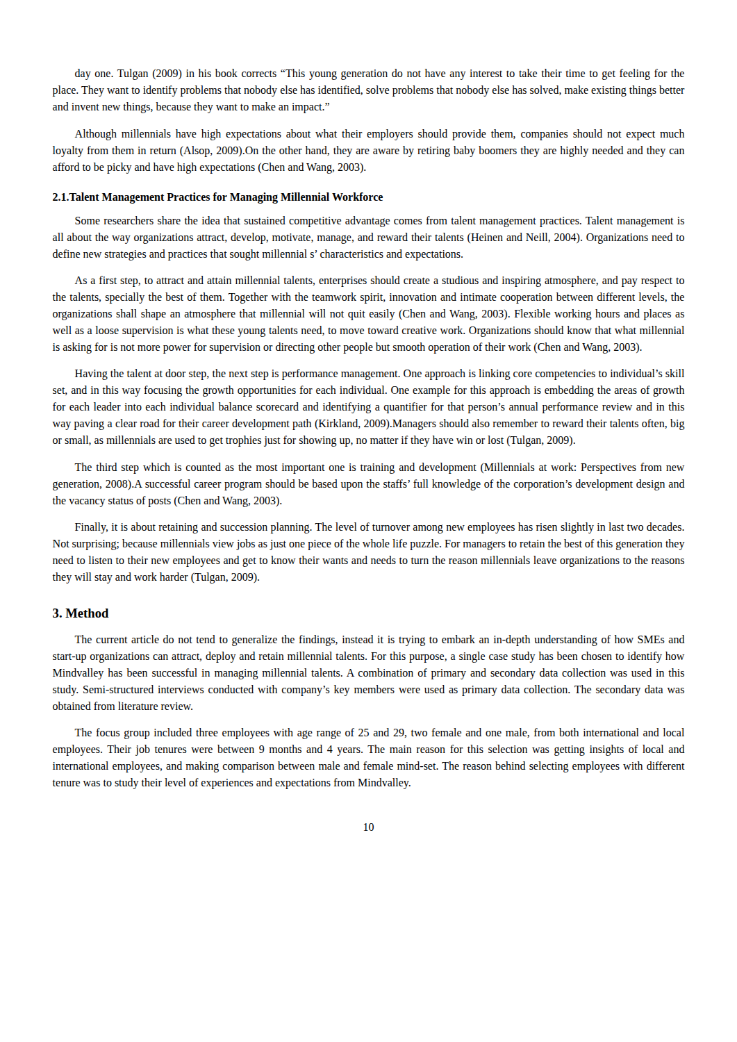day one. Tulgan (2009) in his book corrects “This young generation do not have any interest to take their time to get feeling for the place. They want to identify problems that nobody else has identified, solve problems that nobody else has solved, make existing things better and invent new things, because they want to make an impact.”
Although millennials have high expectations about what their employers should provide them, companies should not expect much loyalty from them in return (Alsop, 2009).On the other hand, they are aware by retiring baby boomers they are highly needed and they can afford to be picky and have high expectations (Chen and Wang, 2003).
2.1.Talent Management Practices for Managing Millennial Workforce
Some researchers share the idea that sustained competitive advantage comes from talent management practices. Talent management is all about the way organizations attract, develop, motivate, manage, and reward their talents (Heinen and Neill, 2004). Organizations need to define new strategies and practices that sought millennial s’ characteristics and expectations.
As a first step, to attract and attain millennial talents, enterprises should create a studious and inspiring atmosphere, and pay respect to the talents, specially the best of them. Together with the teamwork spirit, innovation and intimate cooperation between different levels, the organizations shall shape an atmosphere that millennial will not quit easily (Chen and Wang, 2003). Flexible working hours and places as well as a loose supervision is what these young talents need, to move toward creative work. Organizations should know that what millennial is asking for is not more power for supervision or directing other people but smooth operation of their work (Chen and Wang, 2003).
Having the talent at door step, the next step is performance management. One approach is linking core competencies to individual’s skill set, and in this way focusing the growth opportunities for each individual. One example for this approach is embedding the areas of growth for each leader into each individual balance scorecard and identifying a quantifier for that person’s annual performance review and in this way paving a clear road for their career development path (Kirkland, 2009).Managers should also remember to reward their talents often, big or small, as millennials are used to get trophies just for showing up, no matter if they have win or lost (Tulgan, 2009).
The third step which is counted as the most important one is training and development (Millennials at work: Perspectives from new generation, 2008).A successful career program should be based upon the staffs’ full knowledge of the corporation’s development design and the vacancy status of posts (Chen and Wang, 2003).
Finally, it is about retaining and succession planning. The level of turnover among new employees has risen slightly in last two decades. Not surprising; because millennials view jobs as just one piece of the whole life puzzle. For managers to retain the best of this generation they need to listen to their new employees and get to know their wants and needs to turn the reason millennials leave organizations to the reasons they will stay and work harder (Tulgan, 2009).
3. Method
The current article do not tend to generalize the findings, instead it is trying to embark an in-depth understanding of how SMEs and start-up organizations can attract, deploy and retain millennial talents. For this purpose, a single case study has been chosen to identify how Mindvalley has been successful in managing millennial talents. A combination of primary and secondary data collection was used in this study. Semi-structured interviews conducted with company’s key members were used as primary data collection. The secondary data was obtained from literature review.
The focus group included three employees with age range of 25 and 29, two female and one male, from both international and local employees. Their job tenures were between 9 months and 4 years. The main reason for this selection was getting insights of local and international employees, and making comparison between male and female mind-set. The reason behind selecting employees with different tenure was to study their level of experiences and expectations from Mindvalley.
10